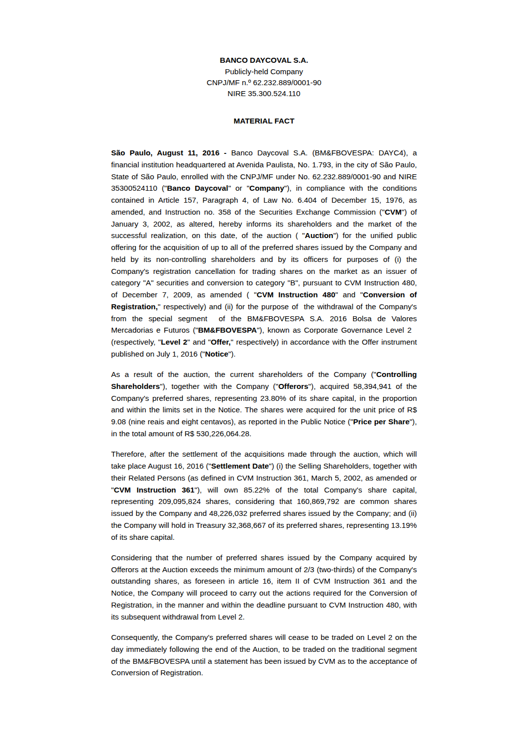BANCO DAYCOVAL S.A.
Publicly-held Company
CNPJ/MF n.º 62.232.889/0001-90
NIRE 35.300.524.110
MATERIAL FACT
São Paulo, August 11, 2016 - Banco Daycoval S.A. (BM&FBOVESPA: DAYC4), a financial institution headquartered at Avenida Paulista, No. 1.793, in the city of São Paulo, State of São Paulo, enrolled with the CNPJ/MF under No. 62.232.889/0001-90 and NIRE 35300524110 ("Banco Daycoval" or "Company"), in compliance with the conditions contained in Article 157, Paragraph 4, of Law No. 6.404 of December 15, 1976, as amended, and Instruction no. 358 of the Securities Exchange Commission ("CVM") of January 3, 2002, as altered, hereby informs its shareholders and the market of the successful realization, on this date, of the auction ( "Auction") for the unified public offering for the acquisition of up to all of the preferred shares issued by the Company and held by its non-controlling shareholders and by its officers for purposes of (i) the Company's registration cancellation for trading shares on the market as an issuer of category "A" securities and conversion to category "B", pursuant to CVM Instruction 480, of December 7, 2009, as amended ( "CVM Instruction 480" and "Conversion of Registration," respectively) and (ii) for the purpose of the withdrawal of the Company's from the special segment of the BM&FBOVESPA S.A. 2016 Bolsa de Valores Mercadorias e Futuros ("BM&FBOVESPA"), known as Corporate Governance Level 2 (respectively, "Level 2" and "Offer," respectively) in accordance with the Offer instrument published on July 1, 2016 ("Notice").
As a result of the auction, the current shareholders of the Company ("Controlling Shareholders"), together with the Company ("Offerors"), acquired 58,394,941 of the Company's preferred shares, representing 23.80% of its share capital, in the proportion and within the limits set in the Notice. The shares were acquired for the unit price of R$ 9.08 (nine reais and eight centavos), as reported in the Public Notice ("Price per Share"), in the total amount of R$ 530,226,064.28.
Therefore, after the settlement of the acquisitions made through the auction, which will take place August 16, 2016 ("Settlement Date") (i) the Selling Shareholders, together with their Related Persons (as defined in CVM Instruction 361, March 5, 2002, as amended or "CVM Instruction 361"), will own 85.22% of the total Company's share capital, representing 209,095,824 shares, considering that 160,869,792 are common shares issued by the Company and 48,226,032 preferred shares issued by the Company; and (ii) the Company will hold in Treasury 32,368,667 of its preferred shares, representing 13.19% of its share capital.
Considering that the number of preferred shares issued by the Company acquired by Offerors at the Auction exceeds the minimum amount of 2/3 (two-thirds) of the Company's outstanding shares, as foreseen in article 16, item II of CVM Instruction 361 and the Notice, the Company will proceed to carry out the actions required for the Conversion of Registration, in the manner and within the deadline pursuant to CVM Instruction 480, with its subsequent withdrawal from Level 2.
Consequently, the Company's preferred shares will cease to be traded on Level 2 on the day immediately following the end of the Auction, to be traded on the traditional segment of the BM&FBOVESPA until a statement has been issued by CVM as to the acceptance of Conversion of Registration.